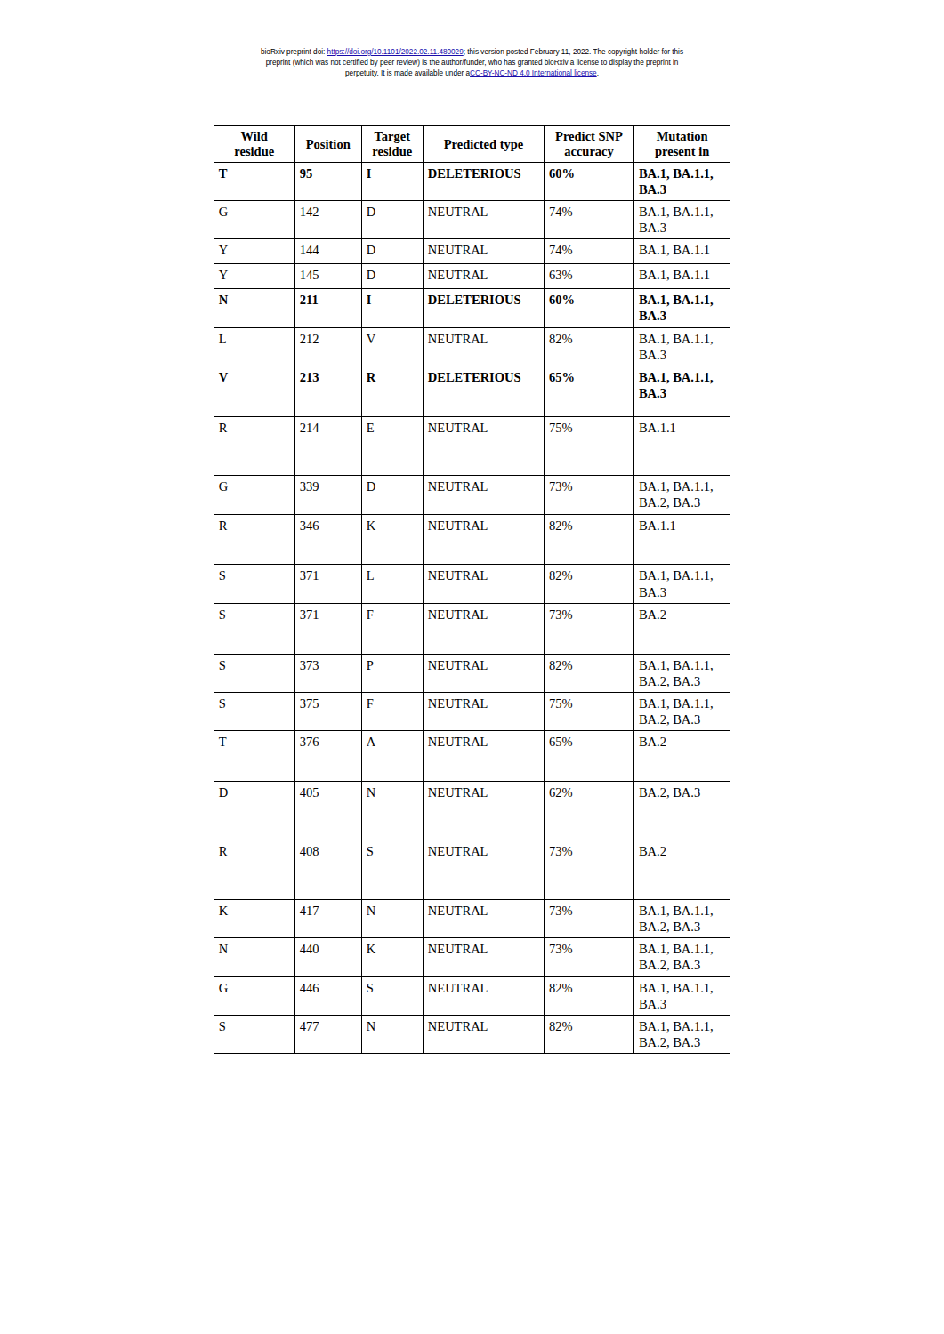bioRxiv preprint doi: https://doi.org/10.1101/2022.02.11.480029; this version posted February 11, 2022. The copyright holder for this
preprint (which was not certified by peer review) is the author/funder, who has granted bioRxiv a license to display the preprint in
perpetuity. It is made available under aCC-BY-NC-ND 4.0 International license.
| Wild residue | Position | Target residue | Predicted type | Predict SNP accuracy | Mutation present in |
| --- | --- | --- | --- | --- | --- |
| T | 95 | I | DELETERIOUS | 60% | BA.1, BA.1.1, BA.3 |
| G | 142 | D | NEUTRAL | 74% | BA.1, BA.1.1, BA.3 |
| Y | 144 | D | NEUTRAL | 74% | BA.1, BA.1.1 |
| Y | 145 | D | NEUTRAL | 63% | BA.1, BA.1.1 |
| N | 211 | I | DELETERIOUS | 60% | BA.1, BA.1.1, BA.3 |
| L | 212 | V | NEUTRAL | 82% | BA.1, BA.1.1, BA.3 |
| V | 213 | R | DELETERIOUS | 65% | BA.1, BA.1.1, BA.3 |
| R | 214 | E | NEUTRAL | 75% | BA.1.1 |
| G | 339 | D | NEUTRAL | 73% | BA.1, BA.1.1, BA.2, BA.3 |
| R | 346 | K | NEUTRAL | 82% | BA.1.1 |
| S | 371 | L | NEUTRAL | 82% | BA.1, BA.1.1, BA.3 |
| S | 371 | F | NEUTRAL | 73% | BA.2 |
| S | 373 | P | NEUTRAL | 82% | BA.1, BA.1.1, BA.2, BA.3 |
| S | 375 | F | NEUTRAL | 75% | BA.1, BA.1.1, BA.2, BA.3 |
| T | 376 | A | NEUTRAL | 65% | BA.2 |
| D | 405 | N | NEUTRAL | 62% | BA.2, BA.3 |
| R | 408 | S | NEUTRAL | 73% | BA.2 |
| K | 417 | N | NEUTRAL | 73% | BA.1, BA.1.1, BA.2, BA.3 |
| N | 440 | K | NEUTRAL | 73% | BA.1, BA.1.1, BA.2, BA.3 |
| G | 446 | S | NEUTRAL | 82% | BA.1, BA.1.1, BA.3 |
| S | 477 | N | NEUTRAL | 82% | BA.1, BA.1.1, BA.2, BA.3 |